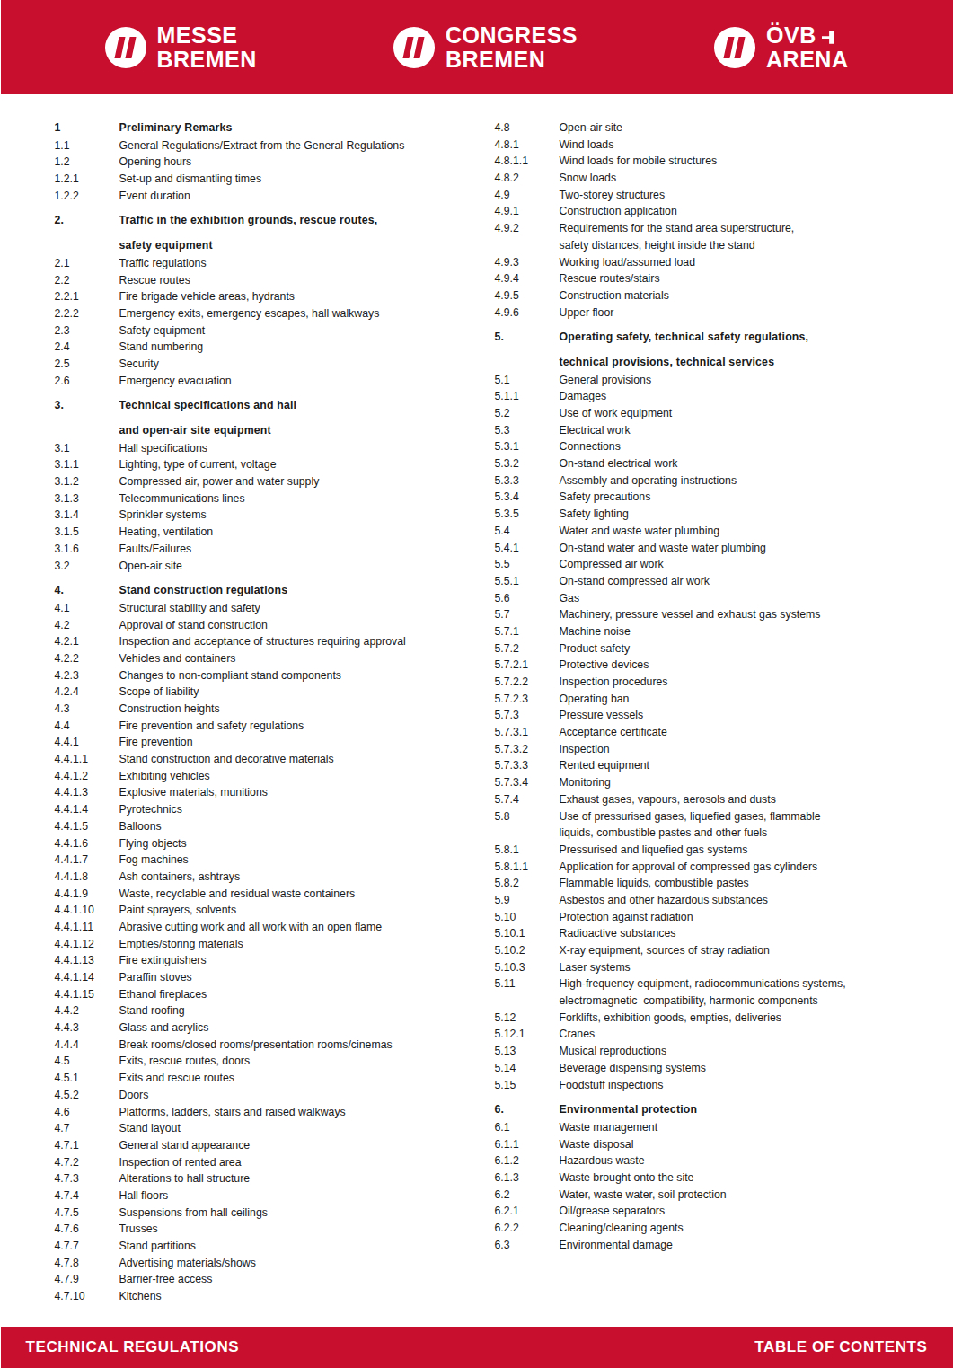MESSE BREMEN
CONGRESS BREMEN
ÖVB ARENA
1
Preliminary Remarks
1.1
General Regulations/Extract from the General Regulations
1.2
Opening hours
1.2.1
Set-up and dismantling times
1.2.2
Event duration
2.
Traffic in the exhibition grounds, rescue routes,
safety equipment
2.1
Traffic regulations
2.2
Rescue routes
2.2.1
Fire brigade vehicle areas, hydrants
2.2.2
Emergency exits, emergency escapes, hall walkways
2.3
Safety equipment
2.4
Stand numbering
2.5
Security
2.6
Emergency evacuation
3.
Technical specifications and hall
and open-air site equipment
3.1
Hall specifications
3.1.1
Lighting, type of current, voltage
3.1.2
Compressed air, power and water supply
3.1.3
Telecommunications lines
3.1.4
Sprinkler systems
3.1.5
Heating, ventilation
3.1.6
Faults/Failures
3.2
Open-air site
4.
Stand construction regulations
4.1
Structural stability and safety
4.2
Approval of stand construction
4.2.1
Inspection and acceptance of structures requiring approval
4.2.2
Vehicles and containers
4.2.3
Changes to non-compliant stand components
4.2.4
Scope of liability
4.3
Construction heights
4.4
Fire prevention and safety regulations
4.4.1
Fire prevention
4.4.1.1
Stand construction and decorative materials
4.4.1.2
Exhibiting vehicles
4.4.1.3
Explosive materials, munitions
4.4.1.4
Pyrotechnics
4.4.1.5
Balloons
4.4.1.6
Flying objects
4.4.1.7
Fog machines
4.4.1.8
Ash containers, ashtrays
4.4.1.9
Waste, recyclable and residual waste containers
4.4.1.10
Paint sprayers, solvents
4.4.1.11
Abrasive cutting work and all work with an open flame
4.4.1.12
Empties/storing materials
4.4.1.13
Fire extinguishers
4.4.1.14
Paraffin stoves
4.4.1.15
Ethanol fireplaces
4.4.2
Stand roofing
4.4.3
Glass and acrylics
4.4.4
Break rooms/closed rooms/presentation rooms/cinemas
4.5
Exits, rescue routes, doors
4.5.1
Exits and rescue routes
4.5.2
Doors
4.6
Platforms, ladders, stairs and raised walkways
4.7
Stand layout
4.7.1
General stand appearance
4.7.2
Inspection of rented area
4.7.3
Alterations to hall structure
4.7.4
Hall floors
4.7.5
Suspensions from hall ceilings
4.7.6
Trusses
4.7.7
Stand partitions
4.7.8
Advertising materials/shows
4.7.9
Barrier-free access
4.7.10
Kitchens
4.8
Open-air site
4.8.1
Wind loads
4.8.1.1
Wind loads for mobile structures
4.8.2
Snow loads
4.9
Two-storey structures
4.9.1
Construction application
4.9.2
Requirements for the stand area superstructure,
safety distances, height inside the stand
4.9.3
Working load/assumed load
4.9.4
Rescue routes/stairs
4.9.5
Construction materials
4.9.6
Upper floor
5.
Operating safety, technical safety regulations,
technical provisions, technical services
5.1
General provisions
5.1.1
Damages
5.2
Use of work equipment
5.3
Electrical work
5.3.1
Connections
5.3.2
On-stand electrical work
5.3.3
Assembly and operating instructions
5.3.4
Safety precautions
5.3.5
Safety lighting
5.4
Water and waste water plumbing
5.4.1
On-stand water and waste water plumbing
5.5
Compressed air work
5.5.1
On-stand compressed air work
5.6
Gas
5.7
Machinery, pressure vessel and exhaust gas systems
5.7.1
Machine noise
5.7.2
Product safety
5.7.2.1
Protective devices
5.7.2.2
Inspection procedures
5.7.2.3
Operating ban
5.7.3
Pressure vessels
5.7.3.1
Acceptance certificate
5.7.3.2
Inspection
5.7.3.3
Rented equipment
5.7.3.4
Monitoring
5.7.4
Exhaust gases, vapours, aerosols and dusts
5.8
Use of pressurised gases, liquefied gases, flammable
liquids, combustible pastes and other fuels
5.8.1
Pressurised and liquefied gas systems
5.8.1.1
Application for approval of compressed gas cylinders
5.8.2
Flammable liquids, combustible pastes
5.9
Asbestos and other hazardous substances
5.10
Protection against radiation
5.10.1
Radioactive substances
5.10.2
X-ray equipment, sources of stray radiation
5.10.3
Laser systems
5.11
High-frequency equipment, radiocommunications systems,
electromagnetic compatibility, harmonic components
5.12
Forklifts, exhibition goods, empties, deliveries
5.12.1
Cranes
5.13
Musical reproductions
5.14
Beverage dispensing systems
5.15
Foodstuff inspections
6.
Environmental protection
6.1
Waste management
6.1.1
Waste disposal
6.1.2
Hazardous waste
6.1.3
Waste brought onto the site
6.2
Water, waste water, soil protection
6.2.1
Oil/grease separators
6.2.2
Cleaning/cleaning agents
6.3
Environmental damage
TECHNICAL REGULATIONS
TABLE OF CONTENTS